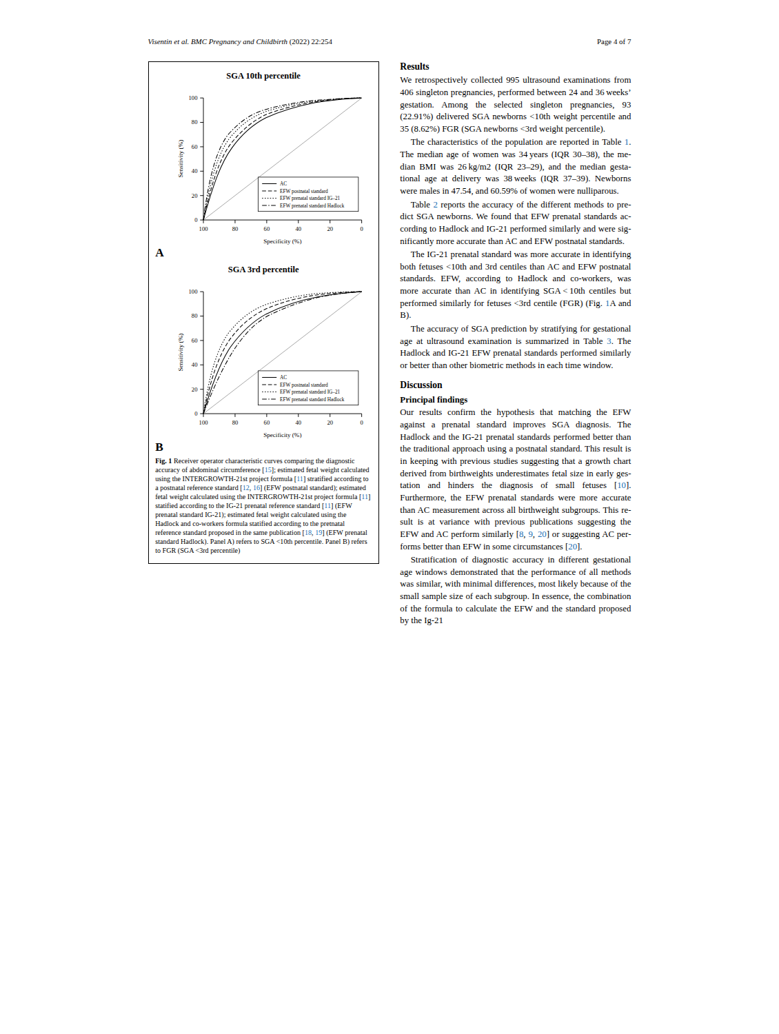Visentin et al. BMC Pregnancy and Childbirth (2022) 22:254
Page 4 of 7
SGA 10th percentile
0 20 40 60 80 100 100 80 60 40 20 0 Sensitivity (%) Specificity (%) AC EFW postnatal standard EFW prenatal standard IG–21 EFW prenatal standard Hadlock
A
SGA 3rd percentile
0 20 40 60 80 100 100 80 60 40 20 0 Sensitivity (%) Specificity (%) AC EFW postnatal standard EFW prenatal standard IG–21 EFW prenatal standard Hadlock
B
Fig. 1 Receiver operator characteristic curves comparing the diagnostic accuracy of abdominal circumference [15]; estimated fetal weight calculated using the INTERGROWTH-21st project formula [11] stratified according to a postnatal reference standard [12, 16] (EFW postnatal standard); estimated fetal weight calculated using the INTERGROWTH-21st project formula [11] statified according to the IG-21 prenatal reference standard [11] (EFW prenatal standard IG-21); estimated fetal weight calculated using the Hadlock and co-workers formula statified according to the pretnatal reference standard proposed in the same publication [18, 19] (EFW prenatal standard Hadlock). Panel A) refers to SGA <10th percentile. Panel B) refers to FGR (SGA <3rd percentile)
Results
We retrospectively collected 995 ultrasound examinations from 406 singleton pregnancies, performed between 24 and 36 weeks’ gestation. Among the selected singleton pregnancies, 93 (22.91%) delivered SGA newborns <10th weight percentile and 35 (8.62%) FGR (SGA newborns <3rd weight percentile).
The characteristics of the population are reported in Table 1. The median age of women was 34 years (IQR 30–38), the median BMI was 26 kg/m2 (IQR 23–29), and the median gestational age at delivery was 38 weeks (IQR 37–39). Newborns were males in 47.54, and 60.59% of women were nulliparous.
Table 2 reports the accuracy of the different methods to predict SGA newborns. We found that EFW prenatal standards according to Hadlock and IG-21 performed similarly and were significantly more accurate than AC and EFW postnatal standards.
The IG-21 prenatal standard was more accurate in identifying both fetuses <10th and 3rd centiles than AC and EFW postnatal standards. EFW, according to Hadlock and co-workers, was more accurate than AC in identifying SGA < 10th centiles but performed similarly for fetuses <3rd centile (FGR) (Fig. 1 A and B).
The accuracy of SGA prediction by stratifying for gestational age at ultrasound examination is summarized in Table 3. The Hadlock and IG-21 EFW prenatal standards performed similarly or better than other biometric methods in each time window.
Discussion
Principal findings
Our results confirm the hypothesis that matching the EFW against a prenatal standard improves SGA diagnosis. The Hadlock and the IG-21 prenatal standards performed better than the traditional approach using a postnatal standard. This result is in keeping with previous studies suggesting that a growth chart derived from birthweights underestimates fetal size in early gestation and hinders the diagnosis of small fetuses [10]. Furthermore, the EFW prenatal standards were more accurate than AC measurement across all birthweight subgroups. This result is at variance with previous publications suggesting the EFW and AC perform similarly [8, 9, 20] or suggesting AC performs better than EFW in some circumstances [20].
Stratification of diagnostic accuracy in different gestational age windows demonstrated that the performance of all methods was similar, with minimal differences, most likely because of the small sample size of each subgroup. In essence, the combination of the formula to calculate the EFW and the standard proposed by the Ig-21